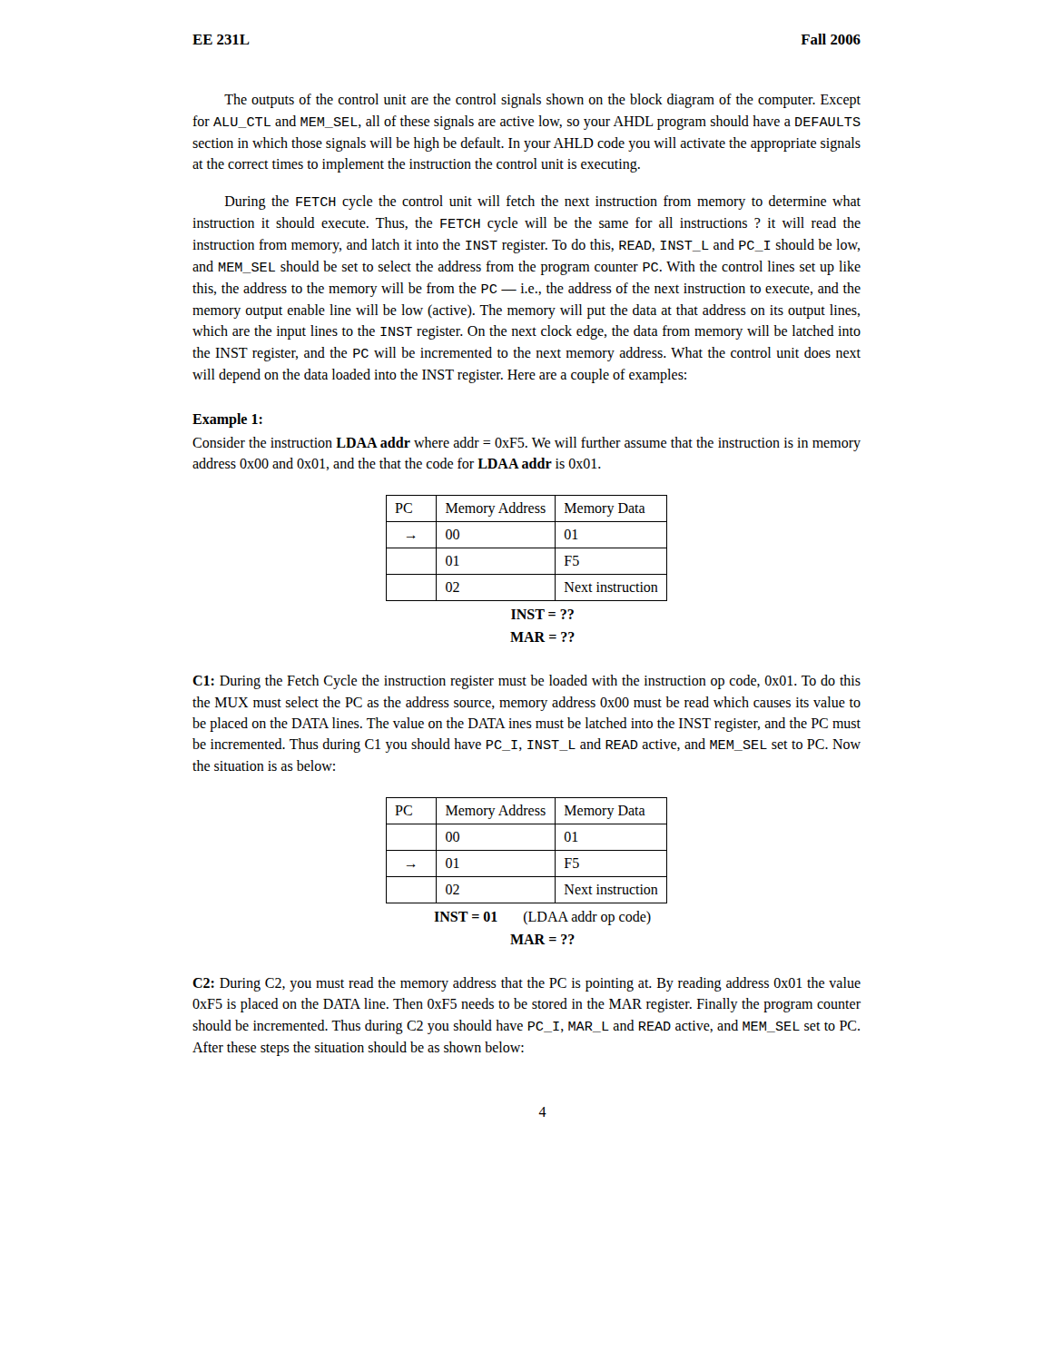EE 231L Fall 2006
The outputs of the control unit are the control signals shown on the block diagram of the computer. Except for ALU_CTL and MEM_SEL, all of these signals are active low, so your AHDL program should have a DEFAULTS section in which those signals will be high be default. In your AHLD code you will activate the appropriate signals at the correct times to implement the instruction the control unit is executing.
During the FETCH cycle the control unit will fetch the next instruction from memory to determine what instruction it should execute. Thus, the FETCH cycle will be the same for all instructions ? it will read the instruction from memory, and latch it into the INST register. To do this, READ, INST_L and PC_I should be low, and MEM_SEL should be set to select the address from the program counter PC. With the control lines set up like this, the address to the memory will be from the PC — i.e., the address of the next instruction to execute, and the memory output enable line will be low (active). The memory will put the data at that address on its output lines, which are the input lines to the INST register. On the next clock edge, the data from memory will be latched into the INST register, and the PC will be incremented to the next memory address. What the control unit does next will depend on the data loaded into the INST register. Here are a couple of examples:
Example 1:
Consider the instruction LDAA addr where addr = 0xF5. We will further assume that the instruction is in memory address 0x00 and 0x01, and the that the code for LDAA addr is 0x01.
| PC | Memory Address | Memory Data |
| --- | --- | --- |
| → | 00 | 01 |
| | 01 | F5 |
| | 02 | Next instruction |
INST = ??
MAR = ??
C1: During the Fetch Cycle the instruction register must be loaded with the instruction op code, 0x01. To do this the MUX must select the PC as the address source, memory address 0x00 must be read which causes its value to be placed on the DATA lines. The value on the DATA ines must be latched into the INST register, and the PC must be incremented. Thus during C1 you should have PC_I, INST_L and READ active, and MEM_SEL set to PC. Now the situation is as below:
| PC | Memory Address | Memory Data |
| --- | --- | --- |
| | 00 | 01 |
| → | 01 | F5 |
| | 02 | Next instruction |
INST = 01 (LDAA addr op code)
MAR = ??
C2: During C2, you must read the memory address that the PC is pointing at. By reading address 0x01 the value 0xF5 is placed on the DATA line. Then 0xF5 needs to be stored in the MAR register. Finally the program counter should be incremented. Thus during C2 you should have PC_I, MAR_L and READ active, and MEM_SEL set to PC. After these steps the situation should be as shown below:
4